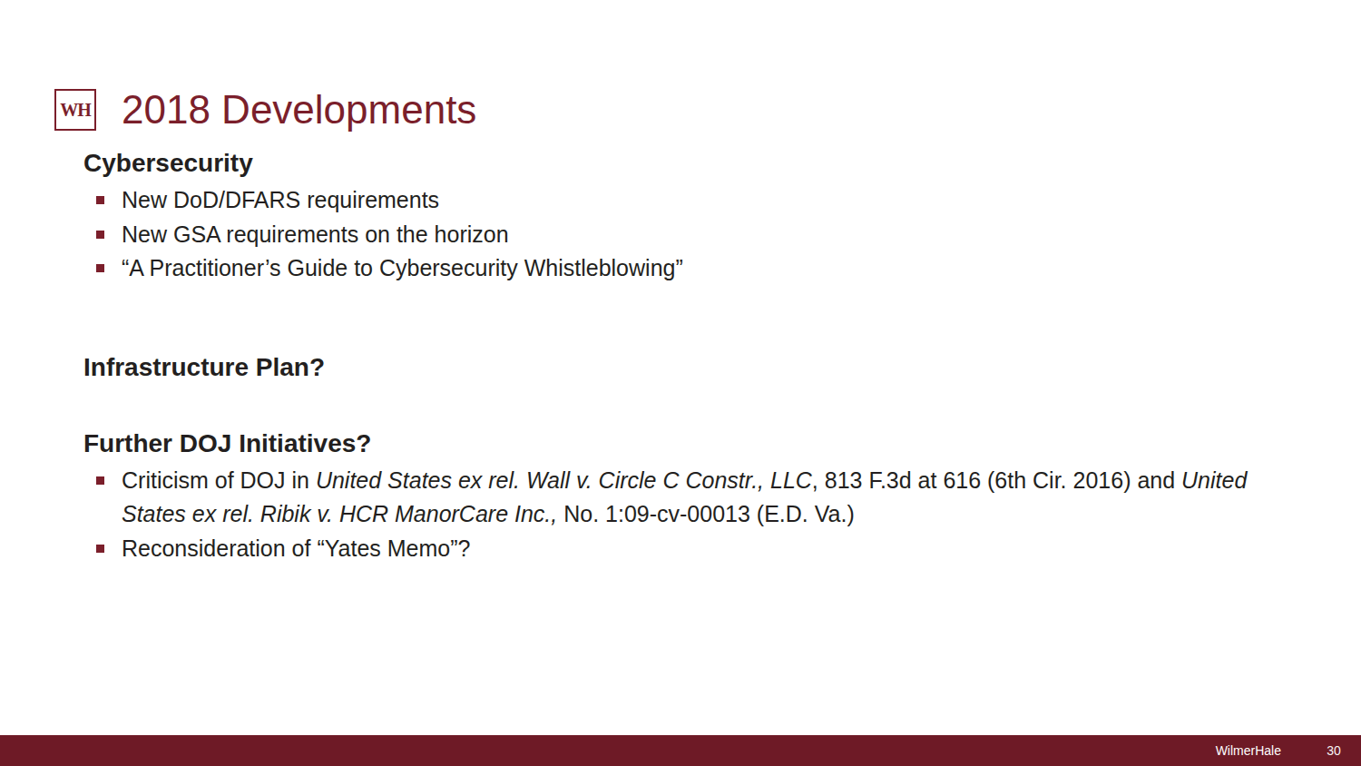WH
2018 Developments
Cybersecurity
New DoD/DFARS requirements
New GSA requirements on the horizon
“A Practitioner’s Guide to Cybersecurity Whistleblowing”
Infrastructure Plan?
Further DOJ Initiatives?
Criticism of DOJ in United States ex rel. Wall v. Circle C Constr., LLC, 813 F.3d at 616 (6th Cir. 2016) and United States ex rel. Ribik v. HCR ManorCare Inc., No. 1:09-cv-00013 (E.D. Va.)
Reconsideration of “Yates Memo”?
WilmerHale 30